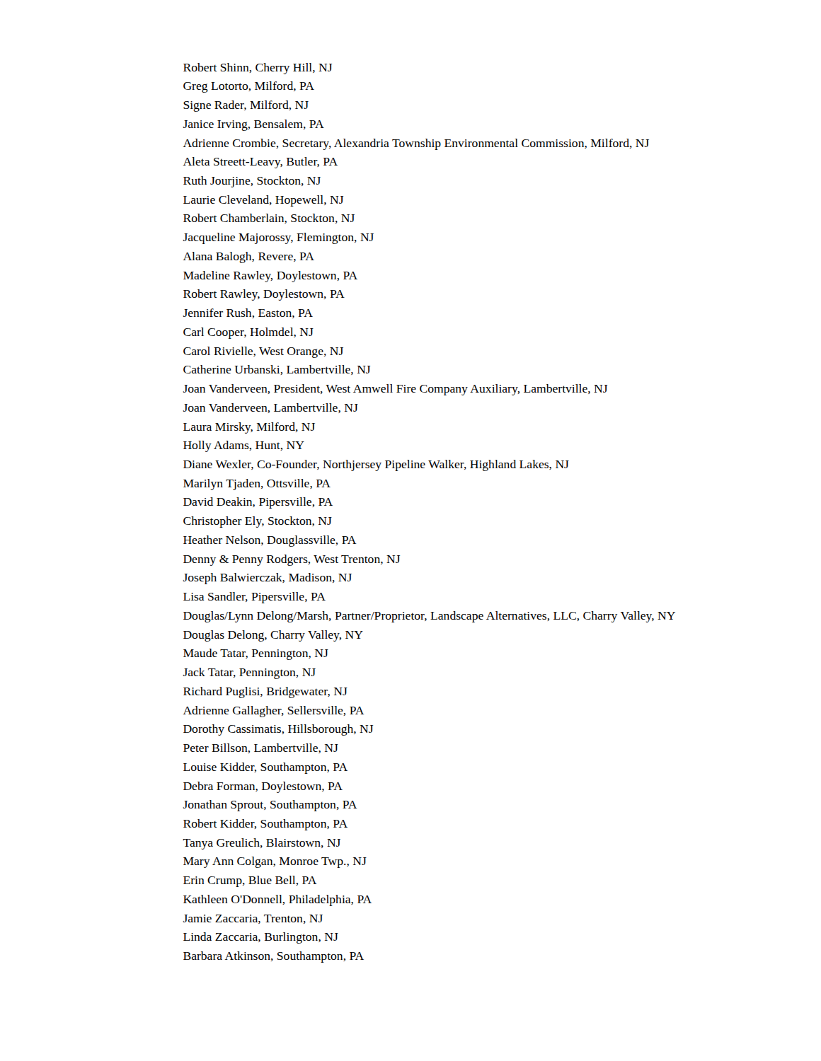Robert Shinn, Cherry Hill, NJ
Greg Lotorto, Milford, PA
Signe Rader, Milford, NJ
Janice Irving, Bensalem, PA
Adrienne Crombie, Secretary, Alexandria Township Environmental Commission, Milford, NJ
Aleta Streett-Leavy, Butler, PA
Ruth Jourjine, Stockton, NJ
Laurie Cleveland, Hopewell, NJ
Robert Chamberlain, Stockton, NJ
Jacqueline Majorossy, Flemington, NJ
Alana Balogh, Revere, PA
Madeline Rawley, Doylestown, PA
Robert Rawley, Doylestown, PA
Jennifer Rush, Easton, PA
Carl Cooper, Holmdel, NJ
Carol Rivielle, West Orange, NJ
Catherine Urbanski, Lambertville, NJ
Joan Vanderveen, President, West Amwell Fire Company Auxiliary, Lambertville, NJ
Joan Vanderveen, Lambertville, NJ
Laura Mirsky, Milford, NJ
Holly Adams, Hunt, NY
Diane Wexler, Co-Founder, Northjersey Pipeline Walker, Highland Lakes, NJ
Marilyn Tjaden, Ottsville, PA
David Deakin, Pipersville, PA
Christopher Ely, Stockton, NJ
Heather Nelson, Douglassville, PA
Denny & Penny Rodgers, West Trenton, NJ
Joseph Balwierczak, Madison, NJ
Lisa Sandler, Pipersville, PA
Douglas/Lynn Delong/Marsh, Partner/Proprietor, Landscape Alternatives, LLC, Charry Valley, NY
Douglas Delong, Charry Valley, NY
Maude Tatar, Pennington, NJ
Jack Tatar, Pennington, NJ
Richard Puglisi, Bridgewater, NJ
Adrienne Gallagher, Sellersville, PA
Dorothy Cassimatis, Hillsborough, NJ
Peter Billson, Lambertville, NJ
Louise Kidder, Southampton, PA
Debra Forman, Doylestown, PA
Jonathan Sprout, Southampton, PA
Robert Kidder, Southampton, PA
Tanya Greulich, Blairstown, NJ
Mary Ann Colgan, Monroe Twp., NJ
Erin Crump, Blue Bell, PA
Kathleen O'Donnell, Philadelphia, PA
Jamie Zaccaria, Trenton, NJ
Linda Zaccaria, Burlington, NJ
Barbara Atkinson, Southampton, PA